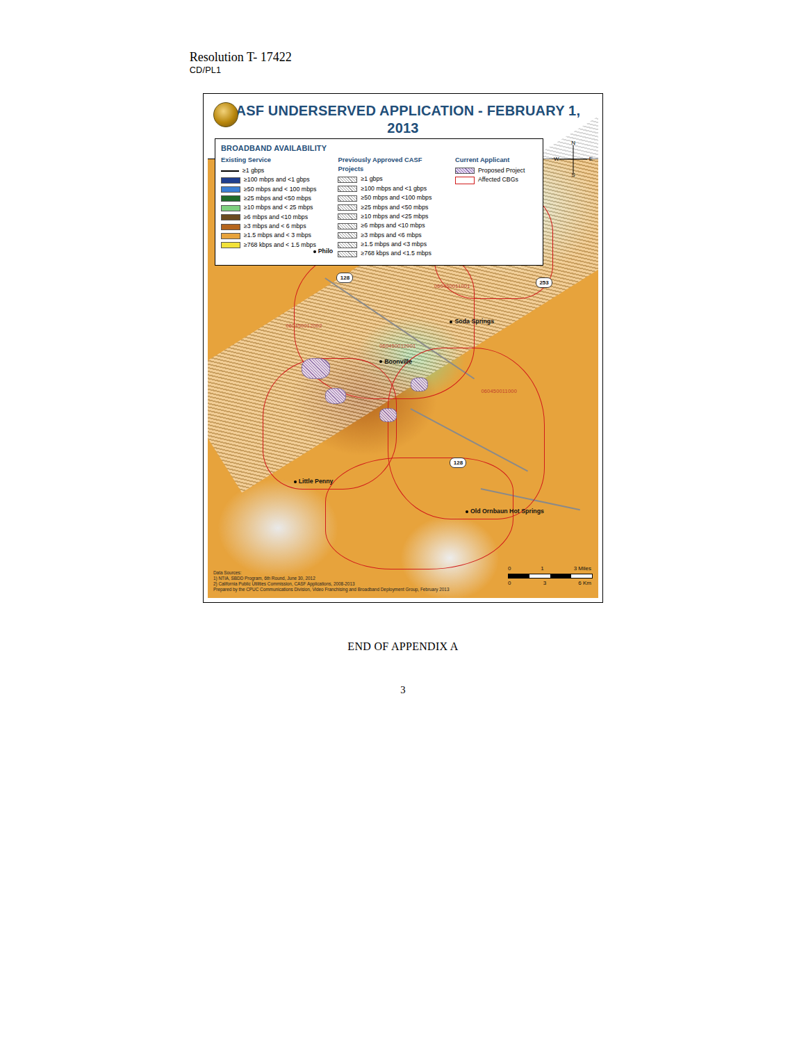Resolution T- 17422
CD/PL1
CASF UNDERSERVED APPLICATION - FEBRUARY 1, 2013
Willits Online Boonville Project
BROADBAND AVAILABILITY
Existing Service
≥1 gbps
≥100 mbps and <1 gbps
≥50 mbps and < 100 mbps
≥25 mbps and <50 mbps
≥10 mbps and < 25 mbps
≥6 mbps and <10 mbps
≥3 mbps and < 6 mbps
≥1.5 mbps and < 3 mbps
≥768 kbps and < 1.5 mbps
Previously Approved CASF Projects
≥1 gbps
≥100 mbps and <1 gbps
≥50 mbps and <100 mbps
≥25 mbps and <50 mbps
≥10 mbps and <25 mbps
≥6 mbps and <10 mbps
≥3 mbps and <6 mbps
≥1.5 mbps and <3 mbps
≥768 kbps and <1.5 mbps
Current Applicant
Proposed Project
Affected CBGs
N S E W
Philo
Soda Springs
Boonville
Little Penny
Old Ornbaun Hot Springs
128
253
128
060450011001
060450012002
060450012001
060450011000
013 Miles
036 Km
Data Sources:
1) NTIA, SBDD Program, 6th Round, June 30, 2012
2) California Public Utilities Commission, CASF Applications, 2008-2013
Prepared by the CPUC Communications Division, Video Franchising and Broadband Deployment Group, February 2013
END OF APPENDIX A
3